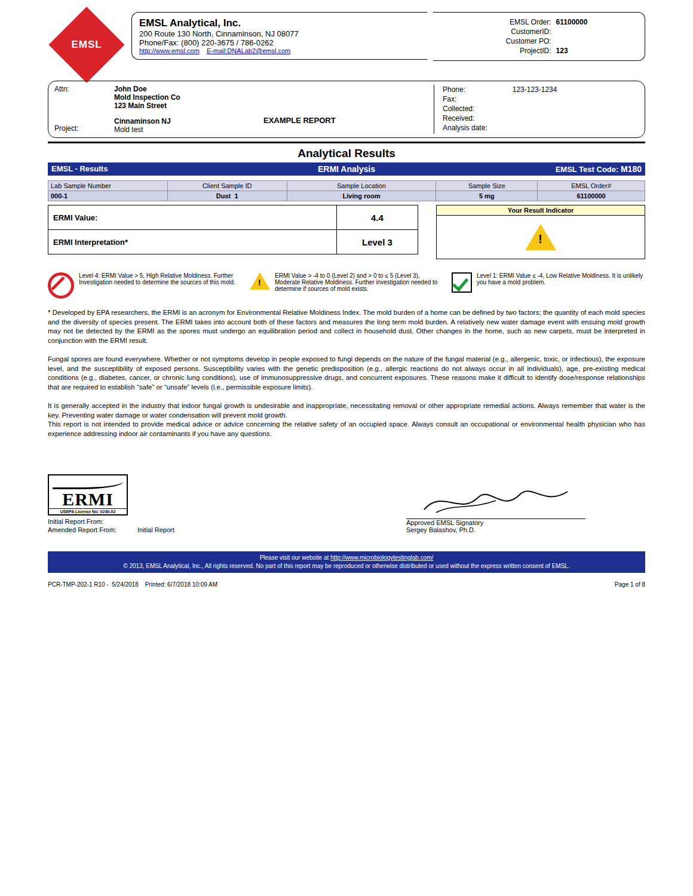EMSL
SM
EMSL Analytical, Inc.
200 Route 130 North, Cinnaminson, NJ 08077
Phone/Fax: (800) 220-3675 / 786-0262
http://www.emsl.com E-mail:DNALab2@emsl.com
| EMSL Order: | 61100000 |
| CustomerID: | |
| Customer PO: | |
| ProjectID: | 123 |
Attn:
Project:
John Doe
Mold Inspection Co
123 Main Street
Cinnaminson NJ
Mold test
EXAMPLE REPORT
| Phone: | 123-123-1234 |
| Fax: | |
| Collected: | |
| Received: | |
| Analysis date: | |
Analytical Results
EMSL - Results
ERMI Analysis
EMSL Test Code: M180
| Lab Sample Number | Client Sample ID | Sample Location | Sample Size | EMSL Order# |
| --- | --- | --- | --- | --- |
| 000-1 | Dust 1 | Living room | 5 mg | 61100000 |
| ERMI Value: | 4.4 |
| ERMI Interpretation* | Level 3 |
Your Result Indicator
Level 4: ERMI Value > 5, High Relative Moldiness. Further Investigation needed to determine the sources of this mold.
ERMI Value > -4 to 0 (Level 2) and > 0 to ≤ 5 (Level 3), Moderate Relative Moldiness. Further investigation needed to determine if sources of mold exists.
Level 1: ERMI Value ≤ -4, Low Relative Moldiness. It is unlikely you have a mold problem.
* Developed by EPA researchers, the ERMI is an acronym for Environmental Relative Moldiness Index. The mold burden of a home can be defined by two factors; the quantity of each mold species and the diversity of species present. The ERMI takes into account both of these factors and measures the long term mold burden. A relatively new water damage event with ensuing mold growth may not be detected by the ERMI as the spores must undergo an equilibration period and collect in household dust. Other changes in the home, such as new carpets, must be interpreted in conjunction with the ERMI result.
Fungal spores are found everywhere. Whether or not symptoms develop in people exposed to fungi depends on the nature of the fungal material (e.g., allergenic, toxic, or infectious), the exposure level, and the susceptibility of exposed persons. Susceptibility varies with the genetic predisposition (e.g., allergic reactions do not always occur in all individuals), age, pre-existing medical conditions (e.g., diabetes, cancer, or chronic lung conditions), use of immunosuppressive drugs, and concurrent exposures. These reasons make it difficult to identify dose/response relationships that are required to establish “safe” or “unsafe” levels (i.e., permissible exposure limits).
It is generally accepted in the industry that indoor fungal growth is undesirable and inappropriate, necessitating removal or other appropriate remedial actions. Always remember that water is the key. Preventing water damage or water condensation will prevent mold growth.
This report is not intended to provide medical advice or advice concerning the relative safety of an occupied space. Always consult an occupational or environmental health physician who has experience addressing indoor air contaminants if you have any questions.
ERMI
USEPA License No: 0240-02
Initial Report From:
Amended Report From: Initial Report
Approved EMSL Signatory
Sergey Balashov, Ph.D.
Please visit our website at http://www.microbiologytestinglab.com/
© 2013, EMSL Analytical, Inc., All rights reserved. No part of this report may be reproduced or otherwise distributed or used without the express written consent of EMSL.
PCR-TMP-202-1 R10 - 5/24/2018 Printed: 6/7/2018 10:09 AM
Page 1 of 8